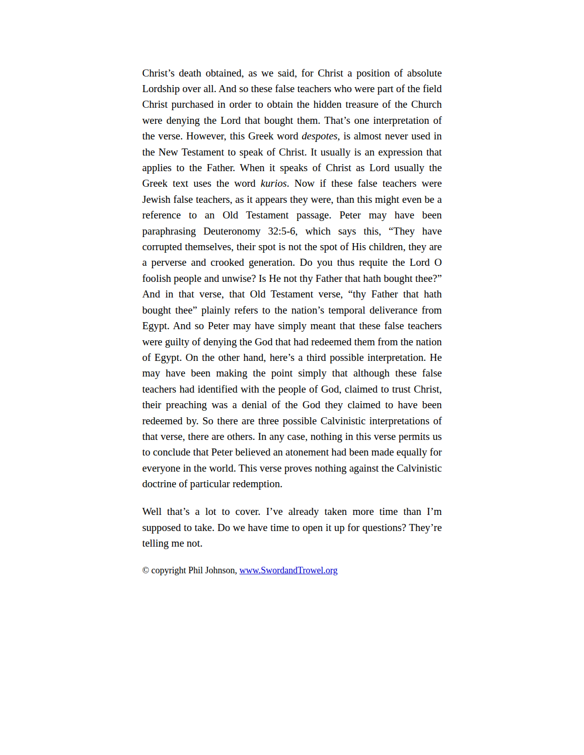Christ’s death obtained, as we said, for Christ a position of absolute Lordship over all. And so these false teachers who were part of the field Christ purchased in order to obtain the hidden treasure of the Church were denying the Lord that bought them. That’s one interpretation of the verse. However, this Greek word despotes, is almost never used in the New Testament to speak of Christ. It usually is an expression that applies to the Father. When it speaks of Christ as Lord usually the Greek text uses the word kurios. Now if these false teachers were Jewish false teachers, as it appears they were, than this might even be a reference to an Old Testament passage. Peter may have been paraphrasing Deuteronomy 32:5-6, which says this, “They have corrupted themselves, their spot is not the spot of His children, they are a perverse and crooked generation. Do you thus requite the Lord O foolish people and unwise? Is He not thy Father that hath bought thee?” And in that verse, that Old Testament verse, “thy Father that hath bought thee” plainly refers to the nation’s temporal deliverance from Egypt. And so Peter may have simply meant that these false teachers were guilty of denying the God that had redeemed them from the nation of Egypt. On the other hand, here’s a third possible interpretation. He may have been making the point simply that although these false teachers had identified with the people of God, claimed to trust Christ, their preaching was a denial of the God they claimed to have been redeemed by. So there are three possible Calvinistic interpretations of that verse, there are others. In any case, nothing in this verse permits us to conclude that Peter believed an atonement had been made equally for everyone in the world. This verse proves nothing against the Calvinistic doctrine of particular redemption.
Well that’s a lot to cover. I’ve already taken more time than I’m supposed to take. Do we have time to open it up for questions? They’re telling me not.
© copyright Phil Johnson, www.SwordandTrowel.org